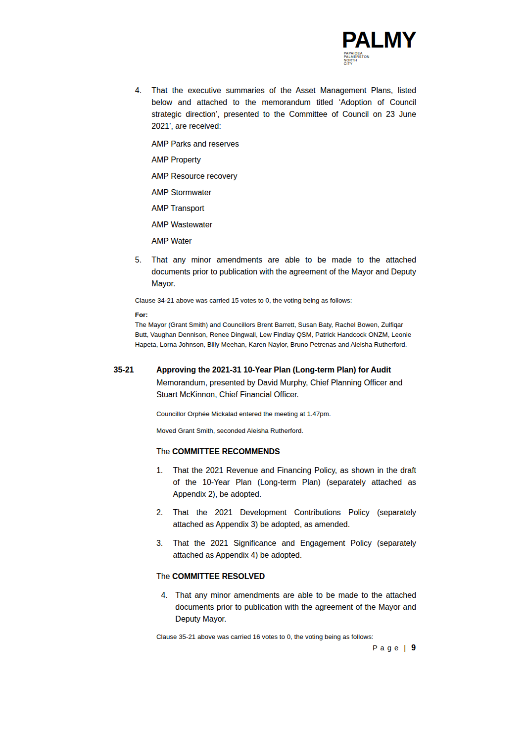PALMY
PAPAIOEA
PALMERSTON
NORTH
CITY
4.
That the executive summaries of the Asset Management Plans, listed below and attached to the memorandum titled ‘Adoption of Council strategic direction’, presented to the Committee of Council on 23 June 2021’, are received:
AMP Parks and reserves
AMP Property
AMP Resource recovery
AMP Stormwater
AMP Transport
AMP Wastewater
AMP Water
5.
That any minor amendments are able to be made to the attached documents prior to publication with the agreement of the Mayor and Deputy Mayor.
Clause 34-21 above was carried 15 votes to 0, the voting being as follows:
For:
The Mayor (Grant Smith) and Councillors Brent Barrett, Susan Baty, Rachel Bowen, Zulfiqar Butt, Vaughan Dennison, Renee Dingwall, Lew Findlay QSM, Patrick Handcock ONZM, Leonie Hapeta, Lorna Johnson, Billy Meehan, Karen Naylor, Bruno Petrenas and Aleisha Rutherford.
35-21
Approving the 2021-31 10-Year Plan (Long-term Plan) for Audit
Memorandum, presented by David Murphy, Chief Planning Officer and Stuart McKinnon, Chief Financial Officer.
Councillor Orphée Mickalad entered the meeting at 1.47pm.
Moved Grant Smith, seconded Aleisha Rutherford.
The COMMITTEE RECOMMENDS
1.
That the 2021 Revenue and Financing Policy, as shown in the draft of the 10-Year Plan (Long-term Plan) (separately attached as Appendix 2), be adopted.
2.
That the 2021 Development Contributions Policy (separately attached as Appendix 3) be adopted, as amended.
3.
That the 2021 Significance and Engagement Policy (separately attached as Appendix 4) be adopted.
The COMMITTEE RESOLVED
4.
That any minor amendments are able to be made to the attached documents prior to publication with the agreement of the Mayor and Deputy Mayor.
Clause 35-21 above was carried 16 votes to 0, the voting being as follows:
P a g e | 9